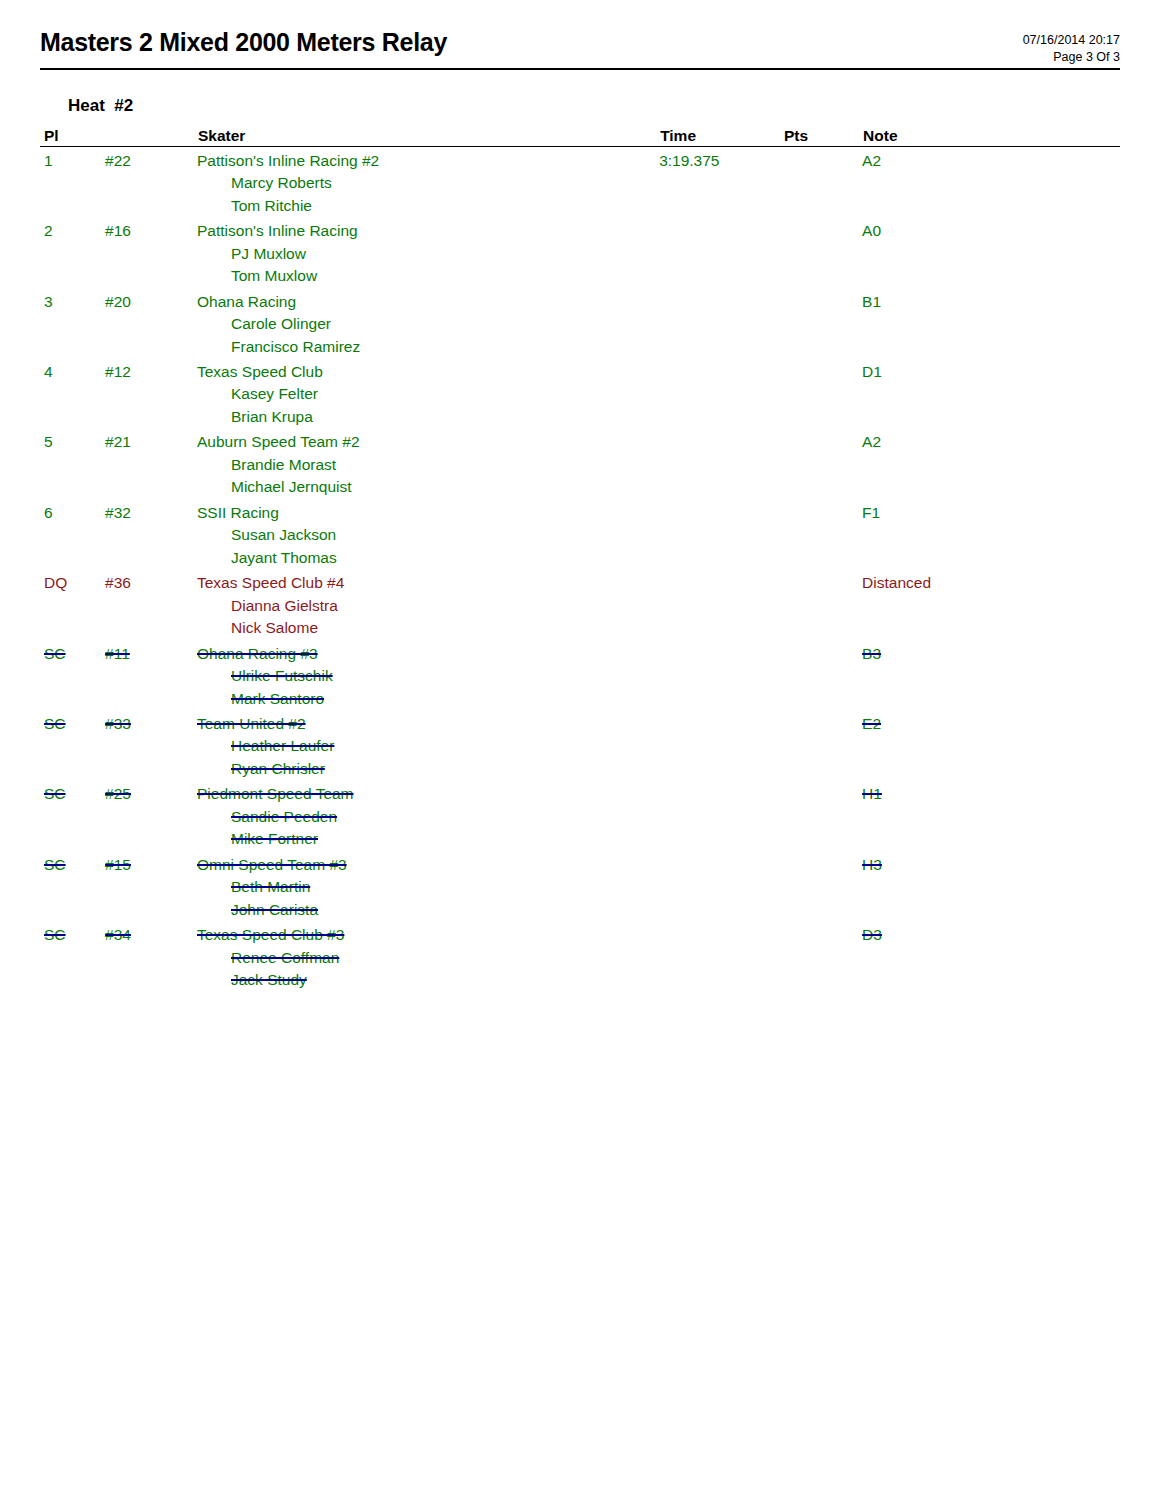Masters 2 Mixed 2000 Meters Relay
07/16/2014 20:17
Page 3 Of 3
Heat #2
| Pl | | Skater | Time | Pts | Note |
| --- | --- | --- | --- | --- | --- |
| 1 | #22 | Pattison's Inline Racing #2 Marcy Roberts Tom Ritchie | 3:19.375 | | A2 |
| 2 | #16 | Pattison's Inline Racing PJ Muxlow Tom Muxlow | | | A0 |
| 3 | #20 | Ohana Racing Carole Olinger Francisco Ramirez | | | B1 |
| 4 | #12 | Texas Speed Club Kasey Felter Brian Krupa | | | D1 |
| 5 | #21 | Auburn Speed Team #2 Brandie Morast Michael Jernquist | | | A2 |
| 6 | #32 | SSII Racing Susan Jackson Jayant Thomas | | | F1 |
| DQ | #36 | Texas Speed Club #4 Dianna Gielstra Nick Salome | | | Distanced |
| SC | #11 | Ohana Racing #3 Ulrike Futschik Mark Santoro | | | B3 |
| SC | #33 | Team United #2 Heather Laufer Ryan Chrisler | | | E2 |
| SC | #25 | Piedmont Speed Team Sandie Peeden Mike Fortner | | | H1 |
| SC | #15 | Omni Speed Team #3 Beth Martin John Carista | | | H3 |
| SC | #34 | Texas Speed Club #3 Renee Coffman Jack Study | | | D3 |